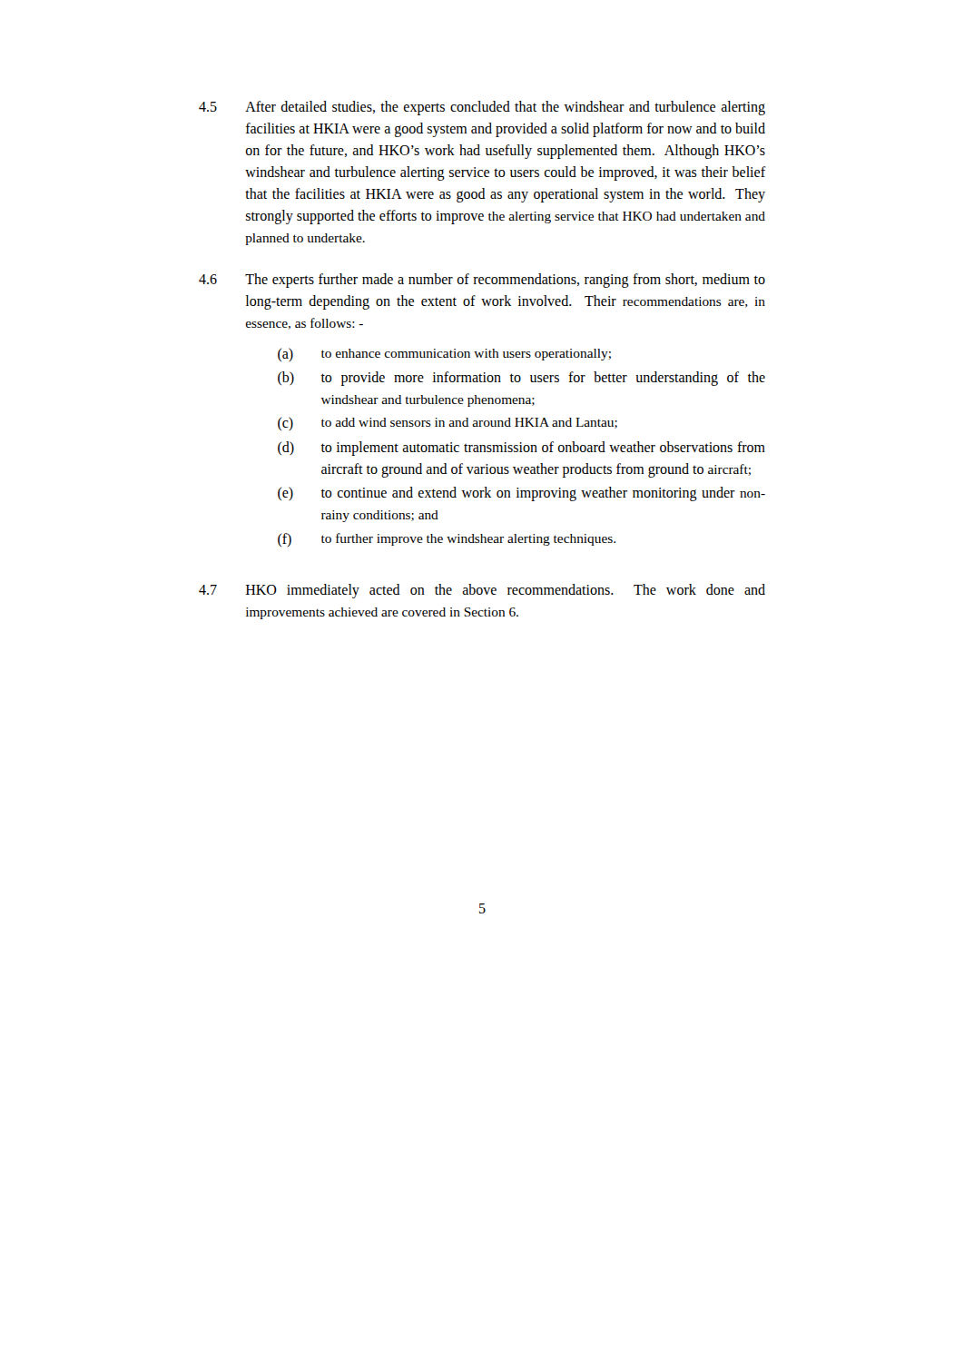4.5
After detailed studies, the experts concluded that the windshear and turbulence alerting facilities at HKIA were a good system and provided a solid platform for now and to build on for the future, and HKO’s work had usefully supplemented them. Although HKO’s windshear and turbulence alerting service to users could be improved, it was their belief that the facilities at HKIA were as good as any operational system in the world. They strongly supported the efforts to improve the alerting service that HKO had undertaken and planned to undertake.
4.6
The experts further made a number of recommendations, ranging from short, medium to long-term depending on the extent of work involved. Their recommendations are, in essence, as follows: -
(a) to enhance communication with users operationally;
(b) to provide more information to users for better understanding of the windshear and turbulence phenomena;
(c) to add wind sensors in and around HKIA and Lantau;
(d) to implement automatic transmission of onboard weather observations from aircraft to ground and of various weather products from ground to aircraft;
(e) to continue and extend work on improving weather monitoring under non-rainy conditions; and
(f) to further improve the windshear alerting techniques.
4.7
HKO immediately acted on the above recommendations. The work done and improvements achieved are covered in Section 6.
5